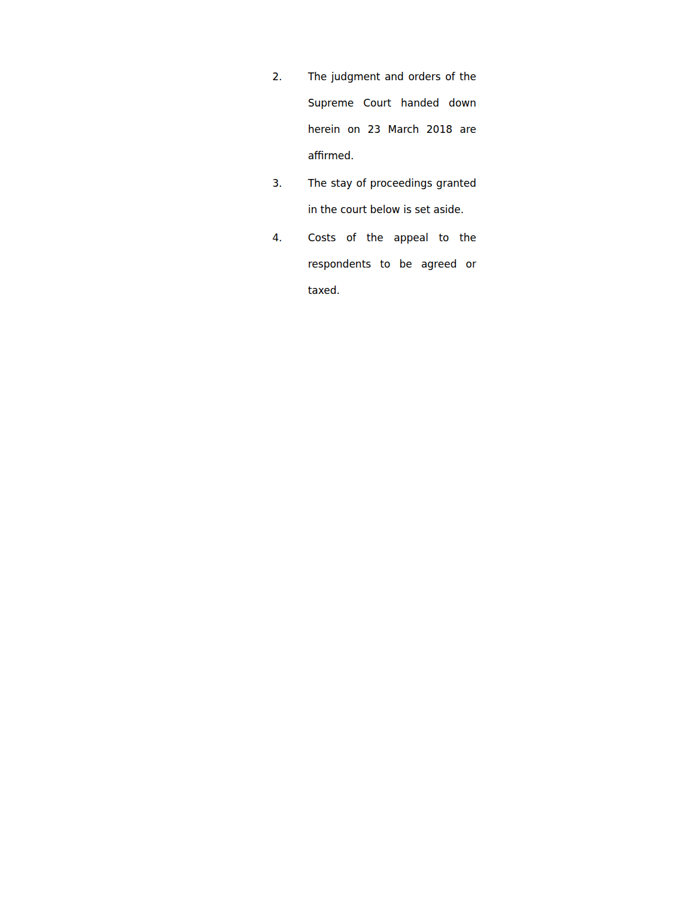2. The judgment and orders of the Supreme Court handed down herein on 23 March 2018 are affirmed.
3. The stay of proceedings granted in the court below is set aside.
4. Costs of the appeal to the respondents to be agreed or taxed.